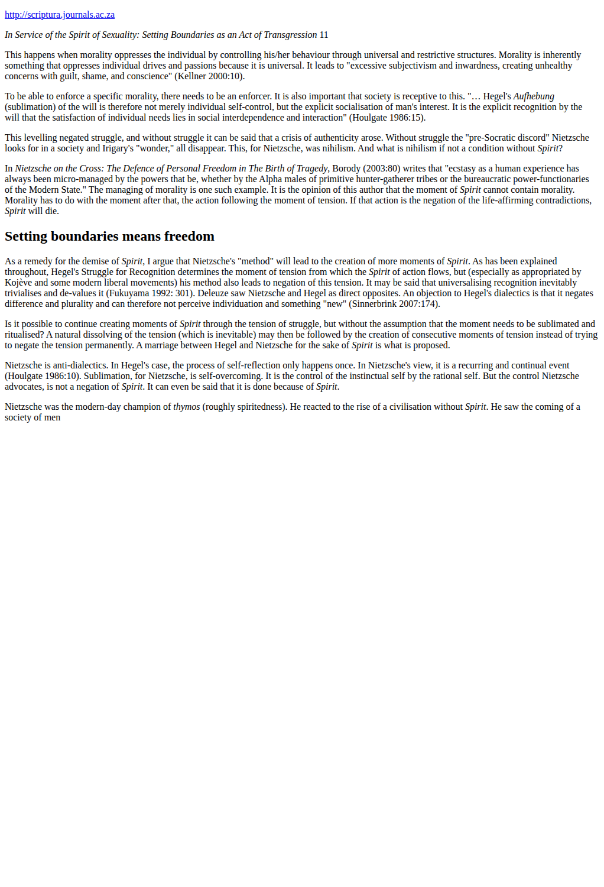http://scriptura.journals.ac.za
In Service of the Spirit of Sexuality: Setting Boundaries as an Act of Transgression 11
This happens when morality oppresses the individual by controlling his/her behaviour through universal and restrictive structures. Morality is inherently something that oppresses individual drives and passions because it is universal. It leads to "excessive subjectivism and inwardness, creating unhealthy concerns with guilt, shame, and conscience" (Kellner 2000:10).
To be able to enforce a specific morality, there needs to be an enforcer. It is also important that society is receptive to this. "… Hegel's Aufhebung (sublimation) of the will is therefore not merely individual self-control, but the explicit socialisation of man's interest. It is the explicit recognition by the will that the satisfaction of individual needs lies in social interdependence and interaction" (Houlgate 1986:15).
This levelling negated struggle, and without struggle it can be said that a crisis of authenticity arose. Without struggle the "pre-Socratic discord" Nietzsche looks for in a society and Irigary's "wonder," all disappear. This, for Nietzsche, was nihilism. And what is nihilism if not a condition without Spirit?
In Nietzsche on the Cross: The Defence of Personal Freedom in The Birth of Tragedy, Borody (2003:80) writes that "ecstasy as a human experience has always been micro-managed by the powers that be, whether by the Alpha males of primitive hunter-gatherer tribes or the bureaucratic power-functionaries of the Modern State." The managing of morality is one such example. It is the opinion of this author that the moment of Spirit cannot contain morality. Morality has to do with the moment after that, the action following the moment of tension. If that action is the negation of the life-affirming contradictions, Spirit will die.
Setting boundaries means freedom
As a remedy for the demise of Spirit, I argue that Nietzsche's "method" will lead to the creation of more moments of Spirit. As has been explained throughout, Hegel's Struggle for Recognition determines the moment of tension from which the Spirit of action flows, but (especially as appropriated by Kojève and some modern liberal movements) his method also leads to negation of this tension. It may be said that universalising recognition inevitably trivialises and de-values it (Fukuyama 1992: 301). Deleuze saw Nietzsche and Hegel as direct opposites. An objection to Hegel's dialectics is that it negates difference and plurality and can therefore not perceive individuation and something "new" (Sinnerbrink 2007:174).
Is it possible to continue creating moments of Spirit through the tension of struggle, but without the assumption that the moment needs to be sublimated and ritualised? A natural dissolving of the tension (which is inevitable) may then be followed by the creation of consecutive moments of tension instead of trying to negate the tension permanently. A marriage between Hegel and Nietzsche for the sake of Spirit is what is proposed.
Nietzsche is anti-dialectics. In Hegel's case, the process of self-reflection only happens once. In Nietzsche's view, it is a recurring and continual event (Houlgate 1986:10). Sublimation, for Nietzsche, is self-overcoming. It is the control of the instinctual self by the rational self. But the control Nietzsche advocates, is not a negation of Spirit. It can even be said that it is done because of Spirit.
Nietzsche was the modern-day champion of thymos (roughly spiritedness). He reacted to the rise of a civilisation without Spirit. He saw the coming of a society of men